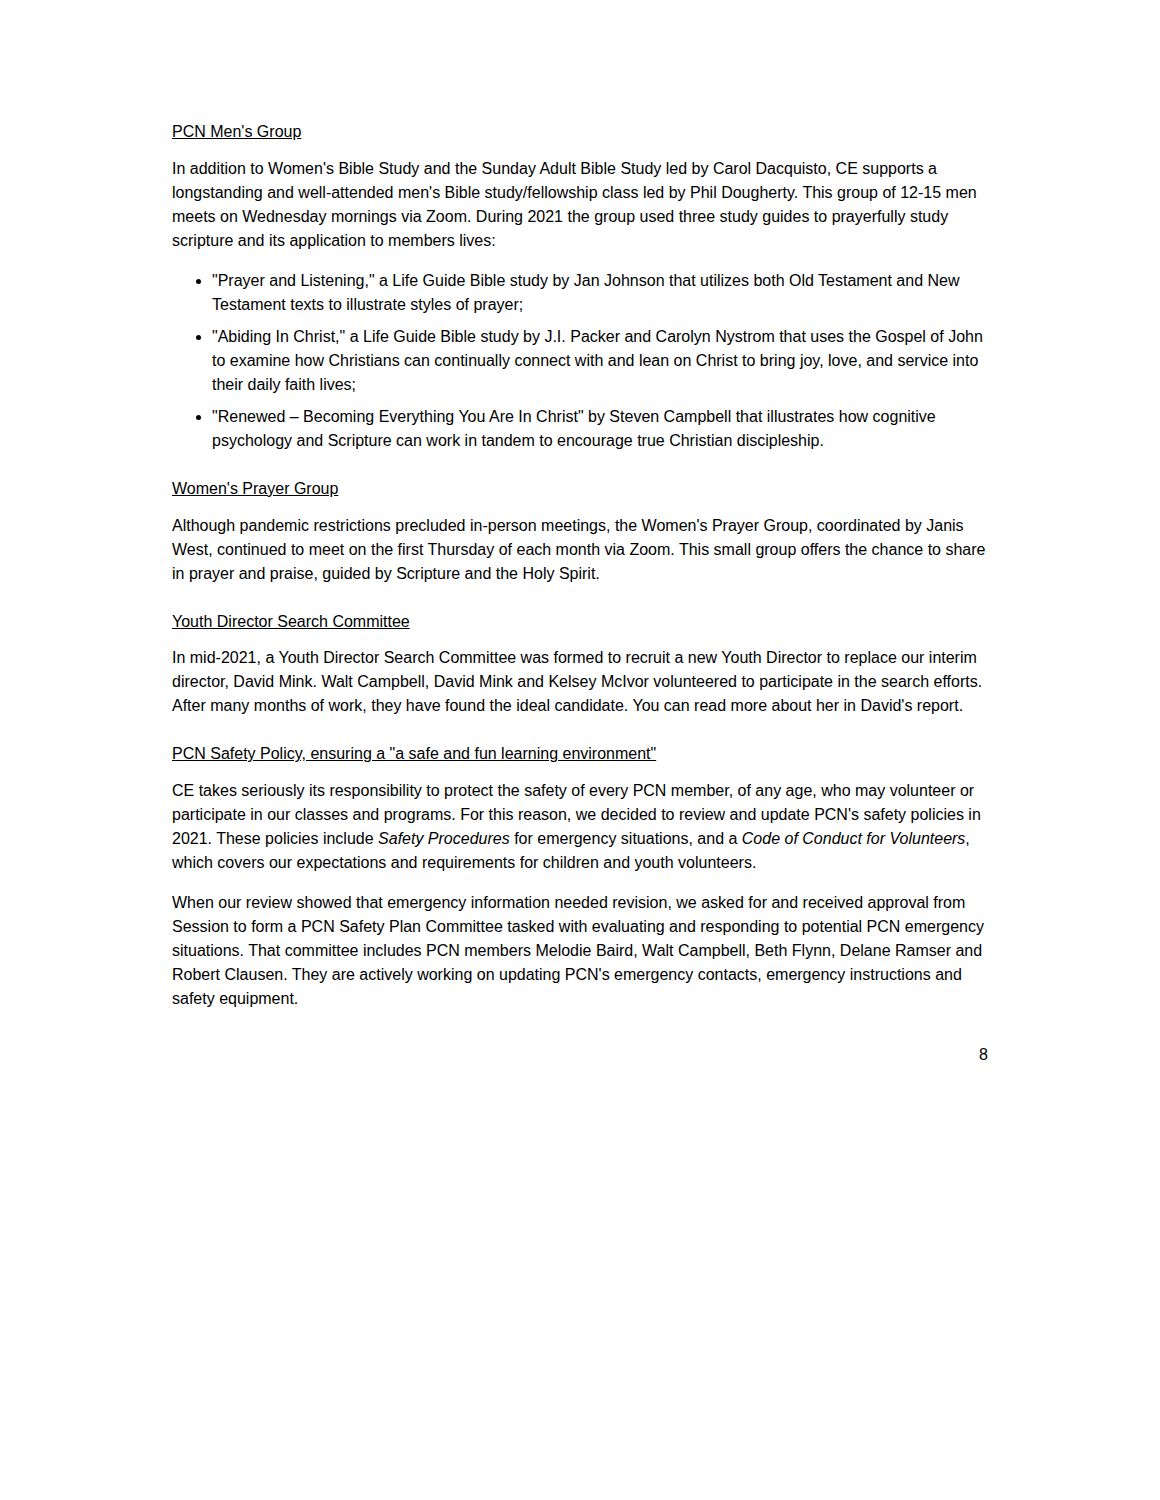PCN Men's Group
In addition to Women's Bible Study and the Sunday Adult Bible Study led by Carol Dacquisto, CE supports a longstanding and well-attended men's Bible study/fellowship class led by Phil Dougherty. This group of 12-15 men meets on Wednesday mornings via Zoom. During 2021 the group used three study guides to prayerfully study scripture and its application to members lives:
"Prayer and Listening," a Life Guide Bible study by Jan Johnson that utilizes both Old Testament and New Testament texts to illustrate styles of prayer;
"Abiding In Christ," a Life Guide Bible study by J.I. Packer and Carolyn Nystrom that uses the Gospel of John to examine how Christians can continually connect with and lean on Christ to bring joy, love, and service into their daily faith lives;
"Renewed – Becoming Everything You Are In Christ" by Steven Campbell that illustrates how cognitive psychology and Scripture can work in tandem to encourage true Christian discipleship.
Women's Prayer Group
Although pandemic restrictions precluded in-person meetings, the Women's Prayer Group, coordinated by Janis West, continued to meet on the first Thursday of each month via Zoom. This small group offers the chance to share in prayer and praise, guided by Scripture and the Holy Spirit.
Youth Director Search Committee
In mid-2021, a Youth Director Search Committee was formed to recruit a new Youth Director to replace our interim director, David Mink. Walt Campbell, David Mink and Kelsey McIvor volunteered to participate in the search efforts. After many months of work, they have found the ideal candidate. You can read more about her in David's report.
PCN Safety Policy, ensuring a "a safe and fun learning environment"
CE takes seriously its responsibility to protect the safety of every PCN member, of any age, who may volunteer or participate in our classes and programs. For this reason, we decided to review and update PCN's safety policies in 2021. These policies include Safety Procedures for emergency situations, and a Code of Conduct for Volunteers, which covers our expectations and requirements for children and youth volunteers.
When our review showed that emergency information needed revision, we asked for and received approval from Session to form a PCN Safety Plan Committee tasked with evaluating and responding to potential PCN emergency situations. That committee includes PCN members Melodie Baird, Walt Campbell, Beth Flynn, Delane Ramser and Robert Clausen. They are actively working on updating PCN's emergency contacts, emergency instructions and safety equipment.
8